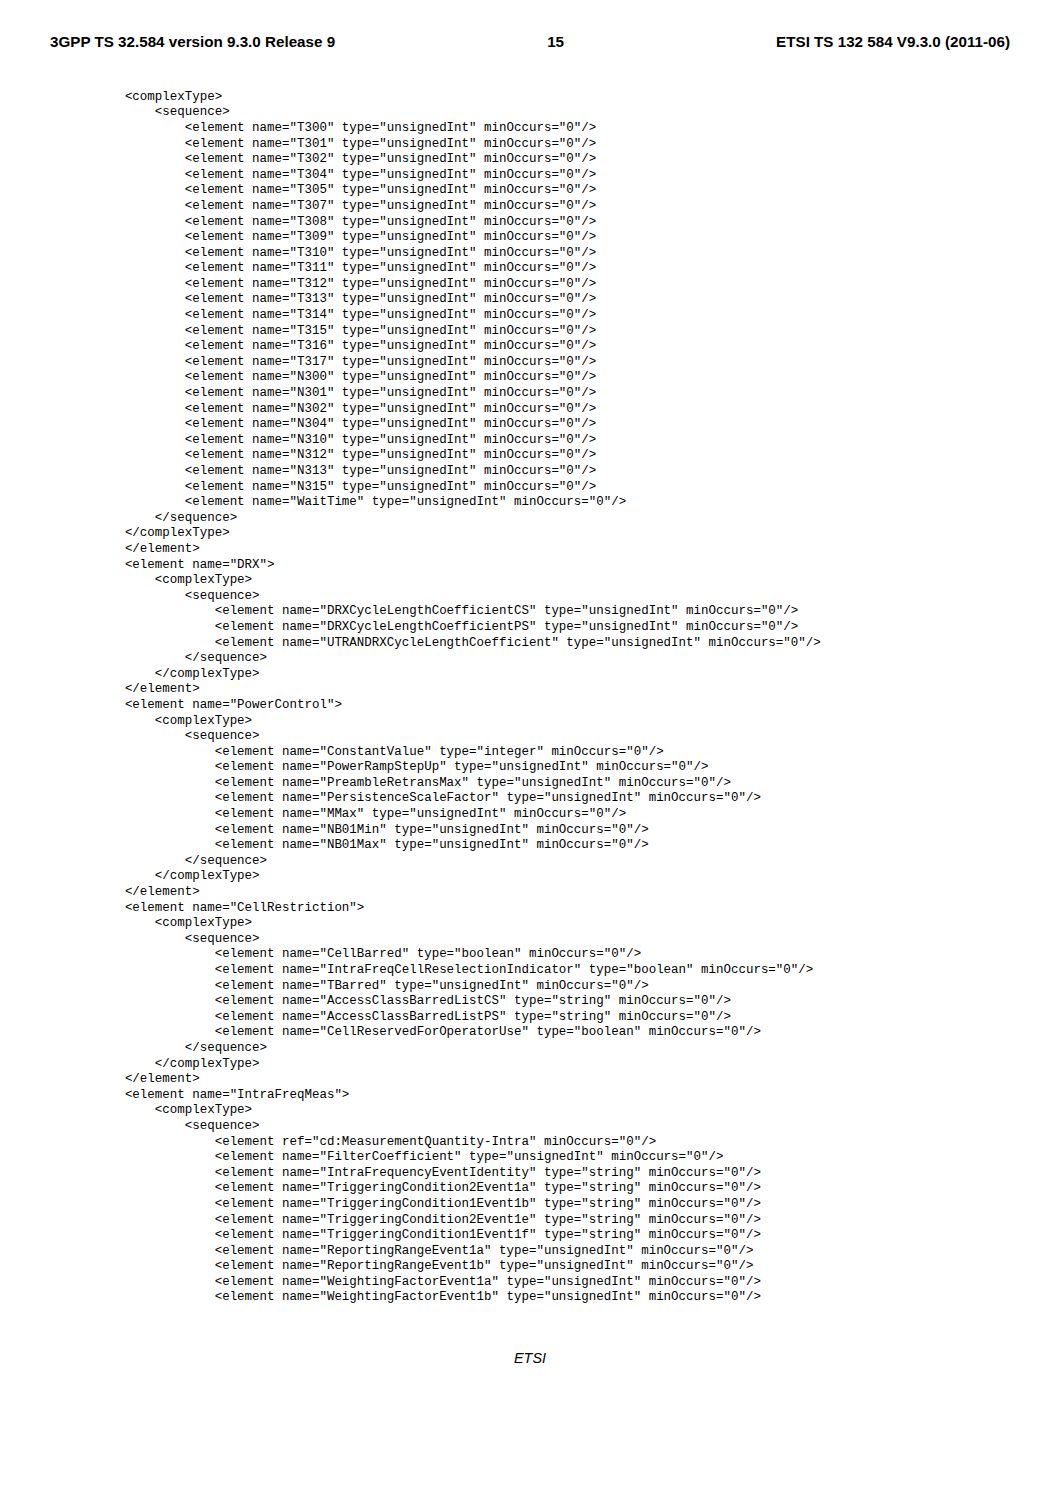3GPP TS 32.584 version 9.3.0 Release 9 15 ETSI TS 132 584 V9.3.0 (2011-06)
<complexType>
    <sequence>
        <element name="T300" type="unsignedInt" minOccurs="0"/>
        <element name="T301" type="unsignedInt" minOccurs="0"/>
        <element name="T302" type="unsignedInt" minOccurs="0"/>
        <element name="T304" type="unsignedInt" minOccurs="0"/>
        <element name="T305" type="unsignedInt" minOccurs="0"/>
        <element name="T307" type="unsignedInt" minOccurs="0"/>
        <element name="T308" type="unsignedInt" minOccurs="0"/>
        <element name="T309" type="unsignedInt" minOccurs="0"/>
        <element name="T310" type="unsignedInt" minOccurs="0"/>
        <element name="T311" type="unsignedInt" minOccurs="0"/>
        <element name="T312" type="unsignedInt" minOccurs="0"/>
        <element name="T313" type="unsignedInt" minOccurs="0"/>
        <element name="T314" type="unsignedInt" minOccurs="0"/>
        <element name="T315" type="unsignedInt" minOccurs="0"/>
        <element name="T316" type="unsignedInt" minOccurs="0"/>
        <element name="T317" type="unsignedInt" minOccurs="0"/>
        <element name="N300" type="unsignedInt" minOccurs="0"/>
        <element name="N301" type="unsignedInt" minOccurs="0"/>
        <element name="N302" type="unsignedInt" minOccurs="0"/>
        <element name="N304" type="unsignedInt" minOccurs="0"/>
        <element name="N310" type="unsignedInt" minOccurs="0"/>
        <element name="N312" type="unsignedInt" minOccurs="0"/>
        <element name="N313" type="unsignedInt" minOccurs="0"/>
        <element name="N315" type="unsignedInt" minOccurs="0"/>
        <element name="WaitTime" type="unsignedInt" minOccurs="0"/>
    </sequence>
</complexType>
</element>
<element name="DRX">
    <complexType>
        <sequence>
            <element name="DRXCycleLengthCoefficientCS" type="unsignedInt" minOccurs="0"/>
            <element name="DRXCycleLengthCoefficientPS" type="unsignedInt" minOccurs="0"/>
            <element name="UTRANDRXCycleLengthCoefficient" type="unsignedInt" minOccurs="0"/>
        </sequence>
    </complexType>
</element>
<element name="PowerControl">
    <complexType>
        <sequence>
            <element name="ConstantValue" type="integer" minOccurs="0"/>
            <element name="PowerRampStepUp" type="unsignedInt" minOccurs="0"/>
            <element name="PreambleRetransMax" type="unsignedInt" minOccurs="0"/>
            <element name="PersistenceScaleFactor" type="unsignedInt" minOccurs="0"/>
            <element name="MMax" type="unsignedInt" minOccurs="0"/>
            <element name="NB01Min" type="unsignedInt" minOccurs="0"/>
            <element name="NB01Max" type="unsignedInt" minOccurs="0"/>
        </sequence>
    </complexType>
</element>
<element name="CellRestriction">
    <complexType>
        <sequence>
            <element name="CellBarred" type="boolean" minOccurs="0"/>
            <element name="IntraFreqCellReselectionIndicator" type="boolean" minOccurs="0"/>
            <element name="TBarred" type="unsignedInt" minOccurs="0"/>
            <element name="AccessClassBarredListCS" type="string" minOccurs="0"/>
            <element name="AccessClassBarredListPS" type="string" minOccurs="0"/>
            <element name="CellReservedForOperatorUse" type="boolean" minOccurs="0"/>
        </sequence>
    </complexType>
</element>
<element name="IntraFreqMeas">
    <complexType>
        <sequence>
            <element ref="cd:MeasurementQuantity-Intra" minOccurs="0"/>
            <element name="FilterCoefficient" type="unsignedInt" minOccurs="0"/>
            <element name="IntraFrequencyEventIdentity" type="string" minOccurs="0"/>
            <element name="TriggeringCondition2Event1a" type="string" minOccurs="0"/>
            <element name="TriggeringCondition1Event1b" type="string" minOccurs="0"/>
            <element name="TriggeringCondition2Event1e" type="string" minOccurs="0"/>
            <element name="TriggeringCondition1Event1f" type="string" minOccurs="0"/>
            <element name="ReportingRangeEvent1a" type="unsignedInt" minOccurs="0"/>
            <element name="ReportingRangeEvent1b" type="unsignedInt" minOccurs="0"/>
            <element name="WeightingFactorEvent1a" type="unsignedInt" minOccurs="0"/>
            <element name="WeightingFactorEvent1b" type="unsignedInt" minOccurs="0"/>
ETSI